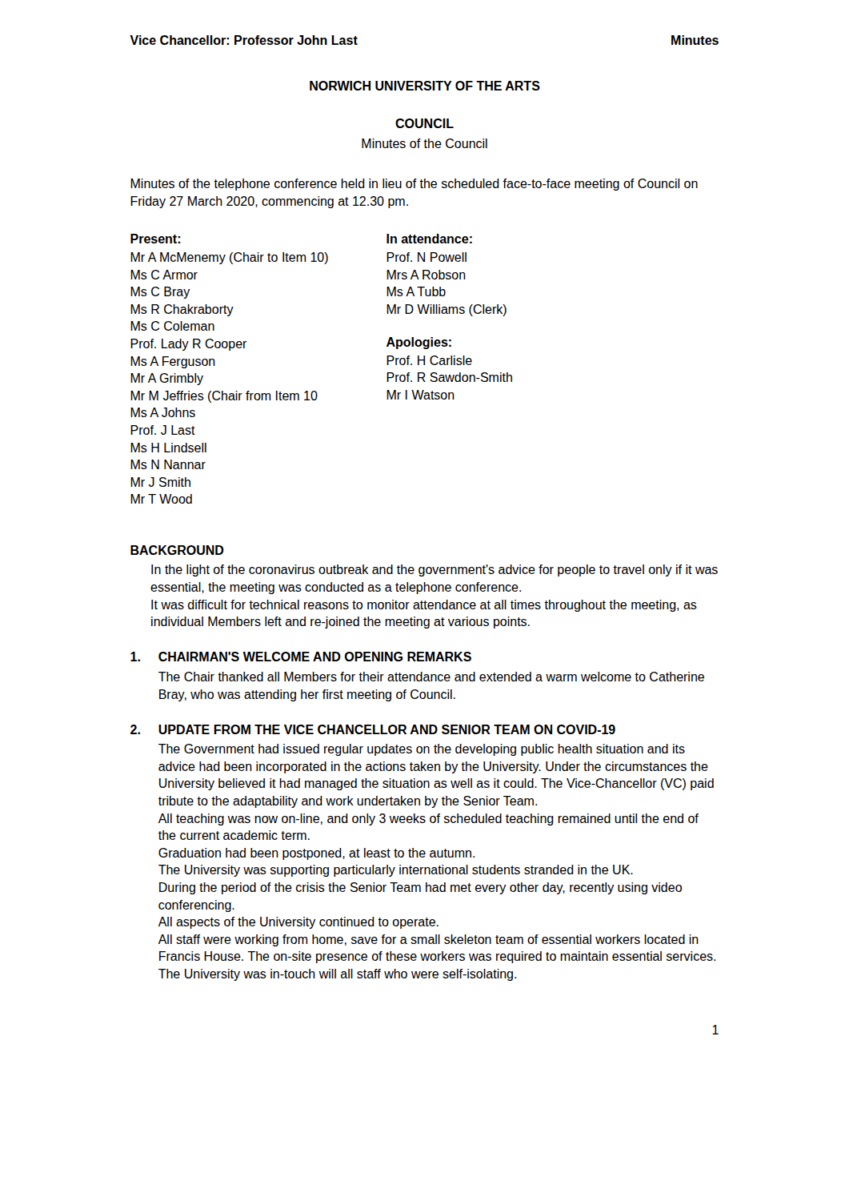Vice Chancellor: Professor John Last Minutes
NORWICH UNIVERSITY OF THE ARTS
COUNCIL
Minutes of the Council
Minutes of the telephone conference held in lieu of the scheduled face-to-face meeting of Council on Friday 27 March 2020, commencing at 12.30 pm.
Present:
Mr A McMenemy (Chair to Item 10)
Ms C Armor
Ms C Bray
Ms R Chakraborty
Ms C Coleman
Prof. Lady R Cooper
Ms A Ferguson
Mr A Grimbly
Mr M Jeffries (Chair from Item 10
Ms A Johns
Prof. J Last
Ms H Lindsell
Ms N Nannar
Mr J Smith
Mr T Wood
In attendance:
Prof. N Powell
Mrs A Robson
Ms A Tubb
Mr D Williams (Clerk)
Apologies:
Prof. H Carlisle
Prof. R Sawdon-Smith
Mr I Watson
Background
In the light of the coronavirus outbreak and the government's advice for people to travel only if it was essential, the meeting was conducted as a telephone conference.
It was difficult for technical reasons to monitor attendance at all times throughout the meeting, as individual Members left and re-joined the meeting at various points.
Chairman's welcome and opening remarks
The Chair thanked all Members for their attendance and extended a warm welcome to Catherine Bray, who was attending her first meeting of Council.
Update from the Vice Chancellor and Senior Team on Covid-19
The Government had issued regular updates on the developing public health situation and its advice had been incorporated in the actions taken by the University. Under the circumstances the University believed it had managed the situation as well as it could. The Vice-Chancellor (VC) paid tribute to the adaptability and work undertaken by the Senior Team.
All teaching was now on-line, and only 3 weeks of scheduled teaching remained until the end of the current academic term.
Graduation had been postponed, at least to the autumn.
The University was supporting particularly international students stranded in the UK.
During the period of the crisis the Senior Team had met every other day, recently using video conferencing.
All aspects of the University continued to operate.
All staff were working from home, save for a small skeleton team of essential workers located in Francis House. The on-site presence of these workers was required to maintain essential services.
The University was in-touch will all staff who were self-isolating.
1